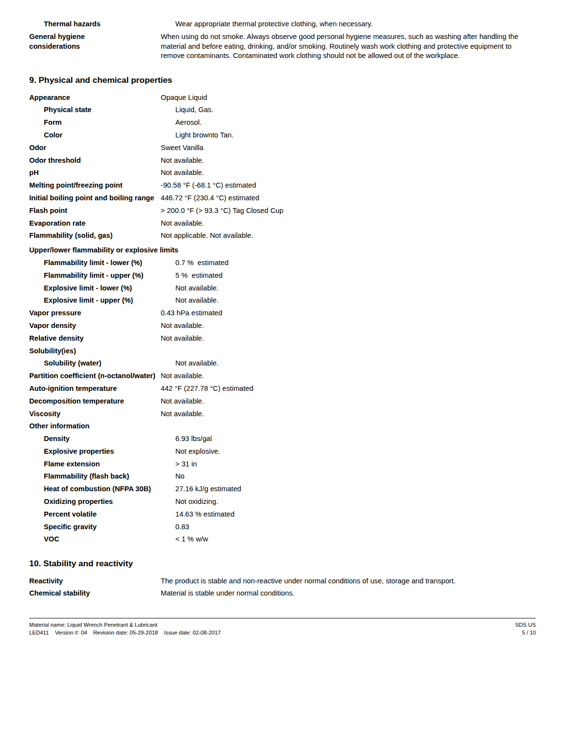Thermal hazards
Wear appropriate thermal protective clothing, when necessary.
General hygiene
considerations
When using do not smoke. Always observe good personal hygiene measures, such as washing after handling the material and before eating, drinking, and/or smoking. Routinely wash work clothing and protective equipment to remove contaminants. Contaminated work clothing should not be allowed out of the workplace.
9. Physical and chemical properties
Appearance
Opaque Liquid
Physical state
Liquid, Gas.
Form
Aerosol.
Color
Light brownto Tan.
Odor
Sweet Vanilla
Odor threshold
Not available.
pH
Not available.
Melting point/freezing point
-90.58 °F (-68.1 °C) estimated
Initial boiling point and boiling range
446.72 °F (230.4 °C) estimated
Flash point
> 200.0 °F (> 93.3 °C) Tag Closed Cup
Evaporation rate
Not available.
Flammability (solid, gas)
Not applicable. Not available.
Upper/lower flammability or explosive limits
Flammability limit - lower (%)
0.7 % estimated
Flammability limit - upper (%)
5 % estimated
Explosive limit - lower (%)
Not available.
Explosive limit - upper (%)
Not available.
Vapor pressure
0.43 hPa estimated
Vapor density
Not available.
Relative density
Not available.
Solubility(ies)
Solubility (water)
Not available.
Partition coefficient (n-octanol/water)
Not available.
Auto-ignition temperature
442 °F (227.78 °C) estimated
Decomposition temperature
Not available.
Viscosity
Not available.
Other information
Density
6.93 lbs/gal
Explosive properties
Not explosive.
Flame extension
> 31 in
Flammability (flash back)
No
Heat of combustion (NFPA 30B)
27.16 kJ/g estimated
Oxidizing properties
Not oxidizing.
Percent volatile
14.63 % estimated
Specific gravity
0.83
VOC
< 1 % w/w
10. Stability and reactivity
Reactivity
The product is stable and non-reactive under normal conditions of use, storage and transport.
Chemical stability
Material is stable under normal conditions.
Material name: Liquid Wrench Penetrant & Lubricant
LED411 Version #: 04 Revision date: 05-29-2018 Issue date: 02-08-2017
SDS US
5 / 10